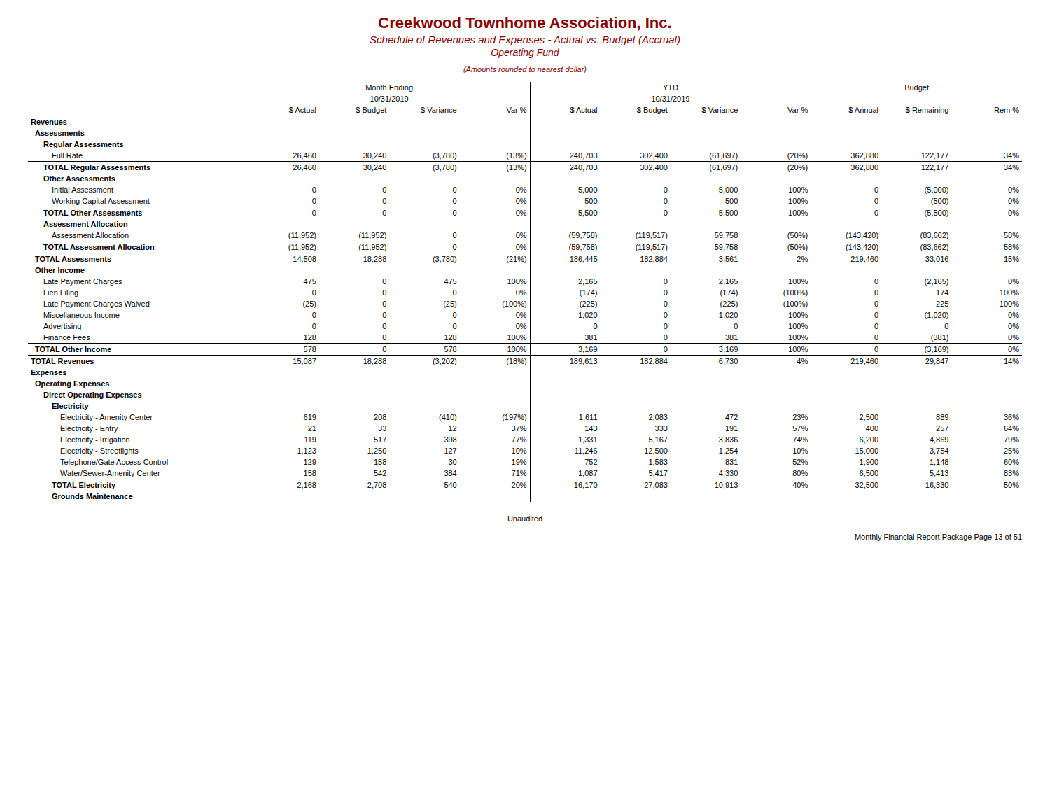Creekwood Townhome Association, Inc.
Schedule of Revenues and Expenses - Actual vs. Budget (Accrual)
Operating Fund
(Amounts rounded to nearest dollar)
| | Month Ending | YTD | Budget |
| --- | --- | --- | --- |
| | 10/31/2019 | 10/31/2019 | |
| | $ Actual | $ Budget | $ Variance | Var % | $ Actual | $ Budget | $ Variance | Var % | $ Annual | $ Remaining | Rem % |
| Revenues | | | |
| Assessments | | | |
| Regular Assessments | | | |
| Full Rate | 26,460 | 30,240 | (3,780) | (13%) | 240,703 | 302,400 | (61,697) | (20%) | 362,880 | 122,177 | 34% |
| TOTAL Regular Assessments | 26,460 | 30,240 | (3,780) | (13%) | 240,703 | 302,400 | (61,697) | (20%) | 362,880 | 122,177 | 34% |
| Other Assessments | | | |
| Initial Assessment | 0 | 0 | 0 | 0% | 5,000 | 0 | 5,000 | 100% | 0 | (5,000) | 0% |
| Working Capital Assessment | 0 | 0 | 0 | 0% | 500 | 0 | 500 | 100% | 0 | (500) | 0% |
| TOTAL Other Assessments | 0 | 0 | 0 | 0% | 5,500 | 0 | 5,500 | 100% | 0 | (5,500) | 0% |
| Assessment Allocation | | | |
| Assessment Allocation | (11,952) | (11,952) | 0 | 0% | (59,758) | (119,517) | 59,758 | (50%) | (143,420) | (83,662) | 58% |
| TOTAL Assessment Allocation | (11,952) | (11,952) | 0 | 0% | (59,758) | (119,517) | 59,758 | (50%) | (143,420) | (83,662) | 58% |
| TOTAL Assessments | 14,508 | 18,288 | (3,780) | (21%) | 186,445 | 182,884 | 3,561 | 2% | 219,460 | 33,016 | 15% |
| Other Income | | | |
| Late Payment Charges | 475 | 0 | 475 | 100% | 2,165 | 0 | 2,165 | 100% | 0 | (2,165) | 0% |
| Lien Filing | 0 | 0 | 0 | 0% | (174) | 0 | (174) | (100%) | 0 | 174 | 100% |
| Late Payment Charges Waived | (25) | 0 | (25) | (100%) | (225) | 0 | (225) | (100%) | 0 | 225 | 100% |
| Miscellaneous Income | 0 | 0 | 0 | 0% | 1,020 | 0 | 1,020 | 100% | 0 | (1,020) | 0% |
| Advertising | 0 | 0 | 0 | 0% | 0 | 0 | 0 | 100% | 0 | 0 | 0% |
| Finance Fees | 128 | 0 | 128 | 100% | 381 | 0 | 381 | 100% | 0 | (381) | 0% |
| TOTAL Other Income | 578 | 0 | 578 | 100% | 3,169 | 0 | 3,169 | 100% | 0 | (3,169) | 0% |
| TOTAL Revenues | 15,087 | 18,288 | (3,202) | (18%) | 189,613 | 182,884 | 6,730 | 4% | 219,460 | 29,847 | 14% |
| Expenses | | | |
| Operating Expenses | | | |
| Direct Operating Expenses | | | |
| Electricity | | | |
| Electricity - Amenity Center | 619 | 208 | (410) | (197%) | 1,611 | 2,083 | 472 | 23% | 2,500 | 889 | 36% |
| Electricity - Entry | 21 | 33 | 12 | 37% | 143 | 333 | 191 | 57% | 400 | 257 | 64% |
| Electricity - Irrigation | 119 | 517 | 398 | 77% | 1,331 | 5,167 | 3,836 | 74% | 6,200 | 4,869 | 79% |
| Electricity - Streetlights | 1,123 | 1,250 | 127 | 10% | 11,246 | 12,500 | 1,254 | 10% | 15,000 | 3,754 | 25% |
| Telephone/Gate Access Control | 129 | 158 | 30 | 19% | 752 | 1,583 | 831 | 52% | 1,900 | 1,148 | 60% |
| Water/Sewer-Amenity Center | 158 | 542 | 384 | 71% | 1,087 | 5,417 | 4,330 | 80% | 6,500 | 5,413 | 83% |
| TOTAL Electricity | 2,168 | 2,708 | 540 | 20% | 16,170 | 27,083 | 10,913 | 40% | 32,500 | 16,330 | 50% |
| Grounds Maintenance | | | |
Unaudited
Monthly Financial Report Package Page 13 of 51